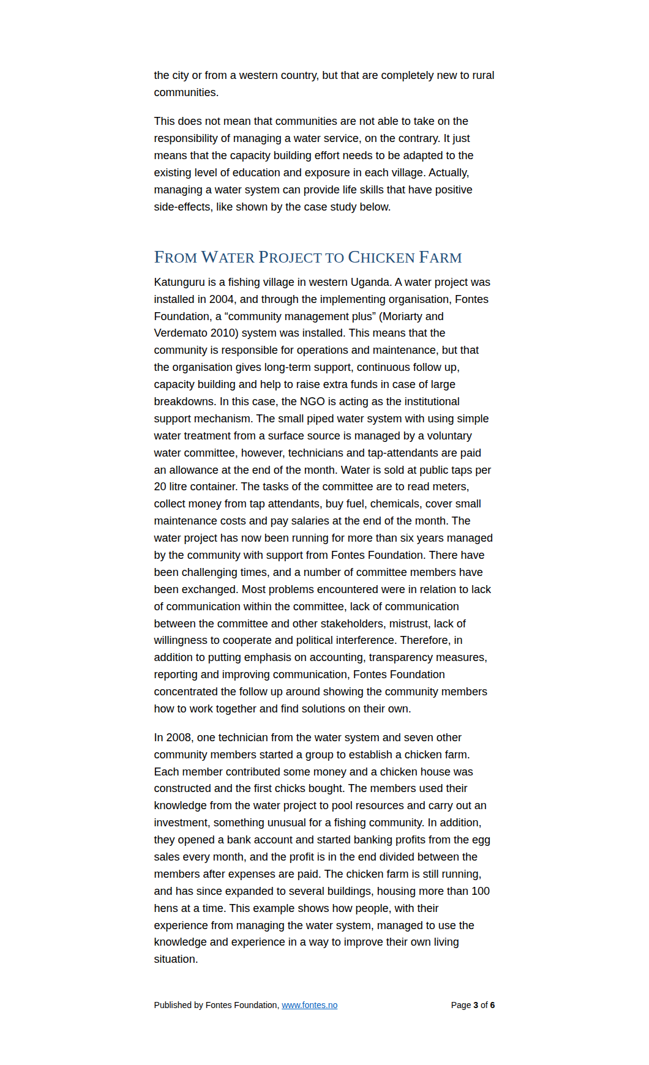the city or from a western country, but that are completely new to rural communities.
This does not mean that communities are not able to take on the responsibility of managing a water service, on the contrary. It just means that the capacity building effort needs to be adapted to the existing level of education and exposure in each village. Actually, managing a water system can provide life skills that have positive side-effects, like shown by the case study below.
FROM WATER PROJECT TO CHICKEN FARM
Katunguru is a fishing village in western Uganda. A water project was installed in 2004, and through the implementing organisation, Fontes Foundation, a “community management plus” (Moriarty and Verdemato 2010) system was installed. This means that the community is responsible for operations and maintenance, but that the organisation gives long-term support, continuous follow up, capacity building and help to raise extra funds in case of large breakdowns. In this case, the NGO is acting as the institutional support mechanism. The small piped water system with using simple water treatment from a surface source is managed by a voluntary water committee, however, technicians and tap-attendants are paid an allowance at the end of the month. Water is sold at public taps per 20 litre container. The tasks of the committee are to read meters, collect money from tap attendants, buy fuel, chemicals, cover small maintenance costs and pay salaries at the end of the month. The water project has now been running for more than six years managed by the community with support from Fontes Foundation. There have been challenging times, and a number of committee members have been exchanged. Most problems encountered were in relation to lack of communication within the committee, lack of communication between the committee and other stakeholders, mistrust, lack of willingness to cooperate and political interference. Therefore, in addition to putting emphasis on accounting, transparency measures, reporting and improving communication, Fontes Foundation concentrated the follow up around showing the community members how to work together and find solutions on their own.
In 2008, one technician from the water system and seven other community members started a group to establish a chicken farm. Each member contributed some money and a chicken house was constructed and the first chicks bought. The members used their knowledge from the water project to pool resources and carry out an investment, something unusual for a fishing community. In addition, they opened a bank account and started banking profits from the egg sales every month, and the profit is in the end divided between the members after expenses are paid. The chicken farm is still running, and has since expanded to several buildings, housing more than 100 hens at a time. This example shows how people, with their experience from managing the water system, managed to use the knowledge and experience in a way to improve their own living situation.
Published by Fontes Foundation, www.fontes.no Page 3 of 6